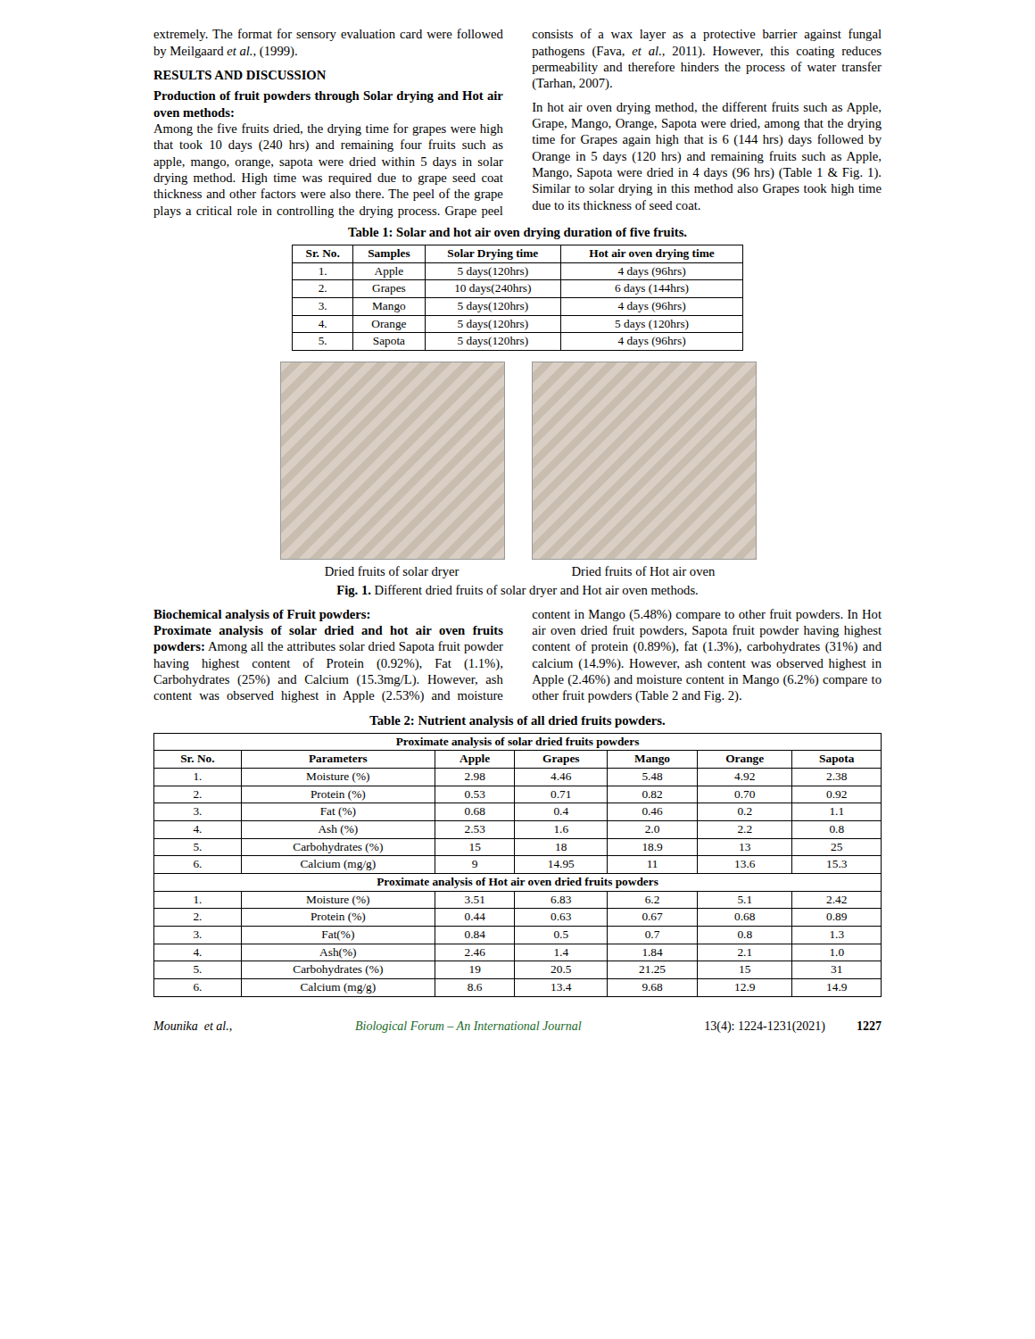extremely. The format for sensory evaluation card were followed by Meilgaard et al., (1999).
RESULTS AND DISCUSSION
Production of fruit powders through Solar drying and Hot air oven methods:
Among the five fruits dried, the drying time for grapes were high that took 10 days (240 hrs) and remaining four fruits such as apple, mango, orange, sapota were dried within 5 days in solar drying method. High time was required due to grape seed coat thickness and other factors were also there. The peel of the grape plays a critical role in controlling the drying process. Grape peel consists of a wax layer as a protective barrier against fungal pathogens (Fava, et al., 2011). However, this coating reduces permeability and therefore hinders the process of water transfer (Tarhan, 2007).
In hot air oven drying method, the different fruits such as Apple, Grape, Mango, Orange, Sapota were dried, among that the drying time for Grapes again high that is 6 (144 hrs) days followed by Orange in 5 days (120 hrs) and remaining fruits such as Apple, Mango, Sapota were dried in 4 days (96 hrs) (Table 1 & Fig. 1). Similar to solar drying in this method also Grapes took high time due to its thickness of seed coat.
Table 1: Solar and hot air oven drying duration of five fruits.
| Sr. No. | Samples | Solar Drying time | Hot air oven drying time |
| --- | --- | --- | --- |
| 1. | Apple | 5 days(120hrs) | 4 days (96hrs) |
| 2. | Grapes | 10 days(240hrs) | 6 days (144hrs) |
| 3. | Mango | 5 days(120hrs) | 4 days (96hrs) |
| 4. | Orange | 5 days(120hrs) | 5 days (120hrs) |
| 5. | Sapota | 5 days(120hrs) | 4 days (96hrs) |
Dried fruits of solar dryer Dried fruits of Hot air oven
Fig. 1. Different dried fruits of solar dryer and Hot air oven methods.
Biochemical analysis of Fruit powders:
Proximate analysis of solar dried and hot air oven fruits powders: Among all the attributes solar dried Sapota fruit powder having highest content of Protein (0.92%), Fat (1.1%), Carbohydrates (25%) and Calcium (15.3mg/L). However, ash content was observed highest in Apple (2.53%) and moisture content in Mango (5.48%) compare to other fruit powders. In Hot air oven dried fruit powders, Sapota fruit powder having highest content of protein (0.89%), fat (1.3%), carbohydrates (31%) and calcium (14.9%). However, ash content was observed highest in Apple (2.46%) and moisture content in Mango (6.2%) compare to other fruit powders (Table 2 and Fig. 2).
Table 2: Nutrient analysis of all dried fruits powders.
| Proximate analysis of solar dried fruits powders |
| Sr. No. | Parameters | Apple | Grapes | Mango | Orange | Sapota |
| 1. | Moisture (%) | 2.98 | 4.46 | 5.48 | 4.92 | 2.38 |
| 2. | Protein (%) | 0.53 | 0.71 | 0.82 | 0.70 | 0.92 |
| 3. | Fat (%) | 0.68 | 0.4 | 0.46 | 0.2 | 1.1 |
| 4. | Ash (%) | 2.53 | 1.6 | 2.0 | 2.2 | 0.8 |
| 5. | Carbohydrates (%) | 15 | 18 | 18.9 | 13 | 25 |
| 6. | Calcium (mg/g) | 9 | 14.95 | 11 | 13.6 | 15.3 |
| Proximate analysis of Hot air oven dried fruits powders |
| 1. | Moisture (%) | 3.51 | 6.83 | 6.2 | 5.1 | 2.42 |
| 2. | Protein (%) | 0.44 | 0.63 | 0.67 | 0.68 | 0.89 |
| 3. | Fat(%) | 0.84 | 0.5 | 0.7 | 0.8 | 1.3 |
| 4. | Ash(%) | 2.46 | 1.4 | 1.84 | 2.1 | 1.0 |
| 5. | Carbohydrates (%) | 19 | 20.5 | 21.25 | 15 | 31 |
| 6. | Calcium (mg/g) | 8.6 | 13.4 | 9.68 | 12.9 | 14.9 |
Mounika et al., Biological Forum – An International Journal 13(4): 1224-1231(2021) 1227